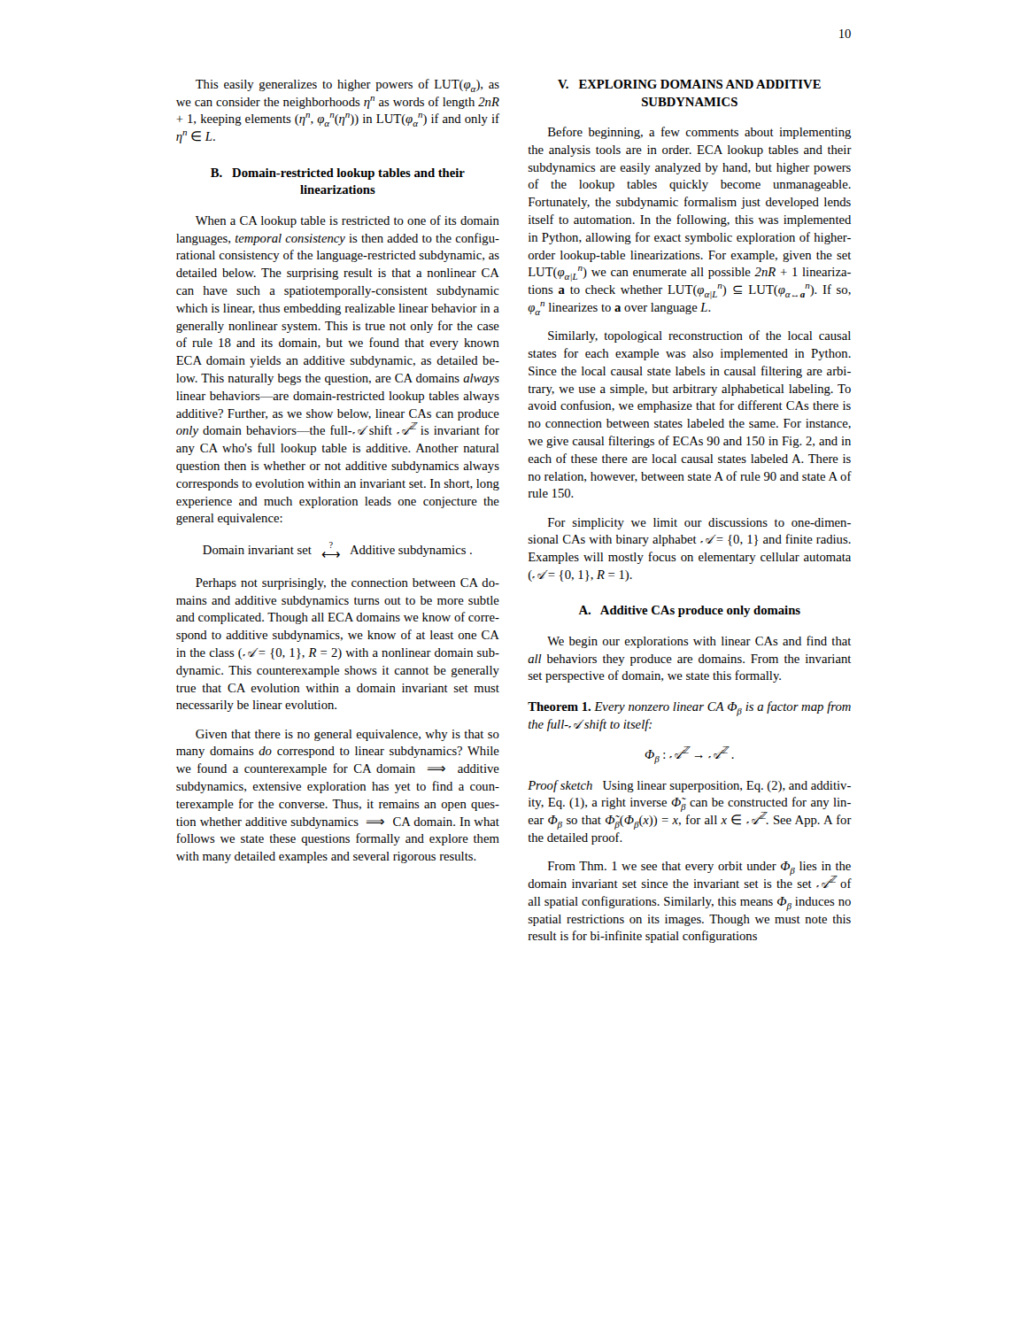10
This easily generalizes to higher powers of LUT(φα), as we can consider the neighborhoods ηn as words of length 2nR + 1, keeping elements (ηn, φαn(ηn)) in LUT(φαn) if and only if ηn ∈ L.
B. Domain-restricted lookup tables and their linearizations
When a CA lookup table is restricted to one of its domain languages, temporal consistency is then added to the configurational consistency of the language-restricted subdynamic, as detailed below. The surprising result is that a nonlinear CA can have such a spatiotemporally-consistent subdynamic which is linear, thus embedding realizable linear behavior in a generally nonlinear system. This is true not only for the case of rule 18 and its domain, but we found that every known ECA domain yields an additive subdynamic, as detailed below. This naturally begs the question, are CA domains always linear behaviors—are domain-restricted lookup tables always additive? Further, as we show below, linear CAs can produce only domain behaviors—the full-𝒜 shift 𝒜ℤ is invariant for any CA who's full lookup table is additive. Another natural question then is whether or not additive subdynamics always corresponds to evolution within an invariant set. In short, long experience and much exploration leads one conjecture the general equivalence:
Domain invariant set ?⟷ Additive subdynamics .
Perhaps not surprisingly, the connection between CA domains and additive subdynamics turns out to be more subtle and complicated. Though all ECA domains we know of correspond to additive subdynamics, we know of at least one CA in the class (𝒜 = {0, 1}, R = 2) with a nonlinear domain subdynamic. This counterexample shows it cannot be generally true that CA evolution within a domain invariant set must necessarily be linear evolution.
Given that there is no general equivalence, why is that so many domains do correspond to linear subdynamics? While we found a counterexample for CA domain ⟹ additive subdynamics, extensive exploration has yet to find a counterexample for the converse. Thus, it remains an open question whether additive subdynamics ⟹ CA domain. In what follows we state these questions formally and explore them with many detailed examples and several rigorous results.
V. Exploring Domains and Additive Subdynamics
Before beginning, a few comments about implementing the analysis tools are in order. ECA lookup tables and their subdynamics are easily analyzed by hand, but higher powers of the lookup tables quickly become unmanageable. Fortunately, the subdynamic formalism just developed lends itself to automation. In the following, this was implemented in Python, allowing for exact symbolic exploration of higher-order lookup-table linearizations. For example, given the set LUT(φα|Ln) we can enumerate all possible 2nR + 1 linearizations a to check whether LUT(φα|Ln) ⊆ LUT(φα↔an). If so, φαn linearizes to a over language L.
Similarly, topological reconstruction of the local causal states for each example was also implemented in Python. Since the local causal state labels in causal filtering are arbitrary, we use a simple, but arbitrary alphabetical labeling. To avoid confusion, we emphasize that for different CAs there is no connection between states labeled the same. For instance, we give causal filterings of ECAs 90 and 150 in Fig. 2, and in each of these there are local causal states labeled A. There is no relation, however, between state A of rule 90 and state A of rule 150.
For simplicity we limit our discussions to one-dimensional CAs with binary alphabet 𝒜 = {0, 1} and finite radius. Examples will mostly focus on elementary cellular automata (𝒜 = {0, 1}, R = 1).
A. Additive CAs produce only domains
We begin our explorations with linear CAs and find that all behaviors they produce are domains. From the invariant set perspective of domain, we state this formally.
Theorem 1. Every nonzero linear CA Φβ is a factor map from the full-𝒜 shift to itself:
Φβ : 𝒜ℤ → 𝒜ℤ .
Proof sketch Using linear superposition, Eq. (2), and additivity, Eq. (1), a right inverse Φ̃β can be constructed for any linear Φβ so that Φ̃β(Φβ(x)) = x, for all x ∈ 𝒜ℤ. See App. A for the detailed proof.
From Thm. 1 we see that every orbit under Φβ lies in the domain invariant set since the invariant set is the set 𝒜ℤ of all spatial configurations. Similarly, this means Φβ induces no spatial restrictions on its images. Though we must note this result is for bi-infinite spatial configurations